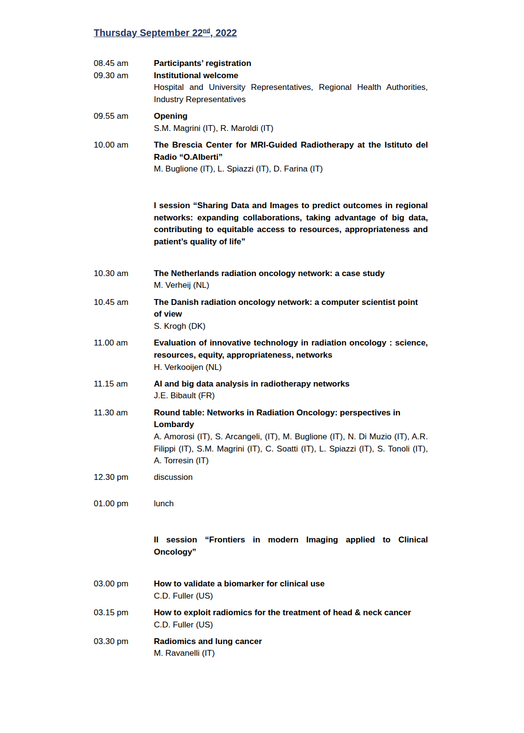Thursday September 22nd, 2022
| 08.45 am | Participants’ registration |
| 09.30 am | Institutional welcome |
| | Hospital and University Representatives, Regional Health Authorities, Industry Representatives |
| 09.55 am | Opening |
| | S.M. Magrini (IT), R. Maroldi (IT) |
| 10.00 am | The Brescia Center for MRI-Guided Radiotherapy at the Istituto del Radio “O.Alberti” |
| | M. Buglione (IT), L. Spiazzi (IT), D. Farina (IT) |
| | I session “Sharing Data and Images to predict outcomes in regional networks: expanding collaborations, taking advantage of big data, contributing to equitable access to resources, appropriateness and patient’s quality of life” |
| 10.30 am | The Netherlands radiation oncology network: a case study |
| | M. Verheij (NL) |
| 10.45 am | The Danish radiation oncology network: a computer scientist point of view |
| | S. Krogh (DK) |
| 11.00 am | Evaluation of innovative technology in radiation oncology : science, resources, equity, appropriateness, networks |
| | H. Verkooijen (NL) |
| 11.15 am | AI and big data analysis in radiotherapy networks |
| | J.E. Bibault (FR) |
| 11.30 am | Round table: Networks in Radiation Oncology: perspectives in Lombardy |
| | A. Amorosi (IT), S. Arcangeli, (IT), M. Buglione (IT), N. Di Muzio (IT), A.R. Filippi (IT), S.M. Magrini (IT), C. Soatti (IT), L. Spiazzi (IT), S. Tonoli (IT), A. Torresin (IT) |
| 12.30 pm | discussion |
| 01.00 pm | lunch |
| | II session “Frontiers in modern Imaging applied to Clinical Oncology” |
| 03.00 pm | How to validate a biomarker for clinical use |
| | C.D. Fuller (US) |
| 03.15 pm | How to exploit radiomics for the treatment of head & neck cancer |
| | C.D. Fuller (US) |
| 03.30 pm | Radiomics and lung cancer |
| | M. Ravanelli (IT) |